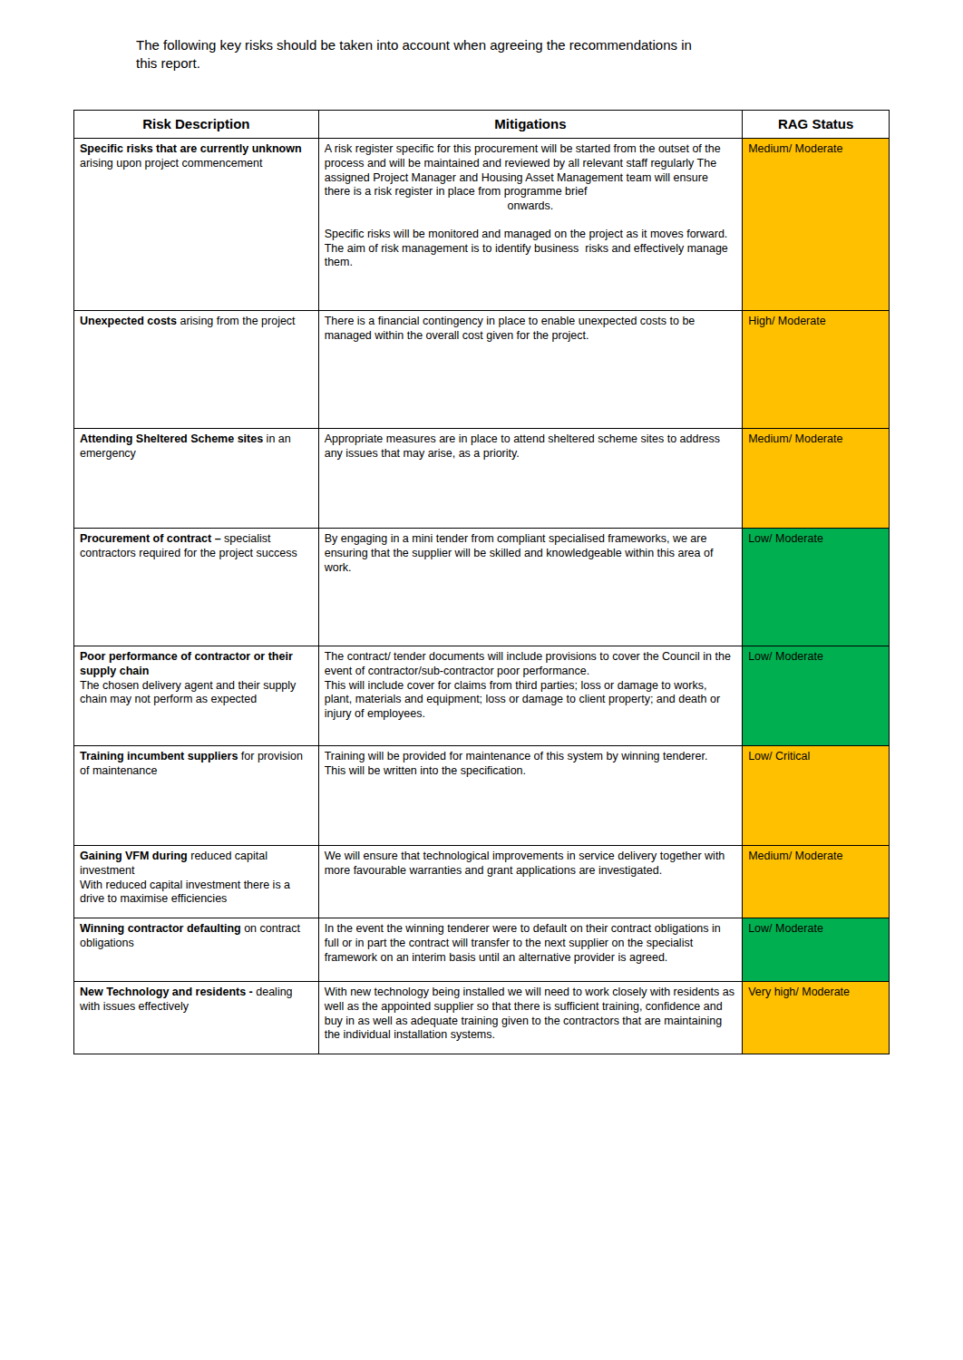The following key risks should be taken into account when agreeing the recommendations in this report.
| Risk Description | Mitigations | RAG Status |
| --- | --- | --- |
| Specific risks that are currently unknown arising upon project commencement | A risk register specific for this procurement will be started from the outset of the process and will be maintained and reviewed by all relevant staff regularly The assigned Project Manager and Housing Asset Management team will ensure there is a risk register in place from programme brief onwards. Specific risks will be monitored and managed on the project as it moves forward. The aim of risk management is to identify business risks and effectively manage them. | Medium/ Moderate |
| Unexpected costs arising from the project | There is a financial contingency in place to enable unexpected costs to be managed within the overall cost given for the project. | High/ Moderate |
| Attending Sheltered Scheme sites in an emergency | Appropriate measures are in place to attend sheltered scheme sites to address any issues that may arise, as a priority. | Medium/ Moderate |
| Procurement of contract – specialist contractors required for the project success | By engaging in a mini tender from compliant specialised frameworks, we are ensuring that the supplier will be skilled and knowledgeable within this area of work. | Low/ Moderate |
| Poor performance of contractor or their supply chain The chosen delivery agent and their supply chain may not perform as expected | The contract/ tender documents will include provisions to cover the Council in the event of contractor/sub-contractor poor performance. This will include cover for claims from third parties; loss or damage to works, plant, materials and equipment; loss or damage to client property; and death or injury of employees. | Low/ Moderate |
| Training incumbent suppliers for provision of maintenance | Training will be provided for maintenance of this system by winning tenderer. This will be written into the specification. | Low/ Critical |
| Gaining VFM during reduced capital investment With reduced capital investment there is a drive to maximise efficiencies | We will ensure that technological improvements in service delivery together with more favourable warranties and grant applications are investigated. | Medium/ Moderate |
| Winning contractor defaulting on contract obligations | In the event the winning tenderer were to default on their contract obligations in full or in part the contract will transfer to the next supplier on the specialist framework on an interim basis until an alternative provider is agreed. | Low/ Moderate |
| New Technology and residents - dealing with issues effectively | With new technology being installed we will need to work closely with residents as well as the appointed supplier so that there is sufficient training, confidence and buy in as well as adequate training given to the contractors that are maintaining the individual installation systems. | Very high/ Moderate |